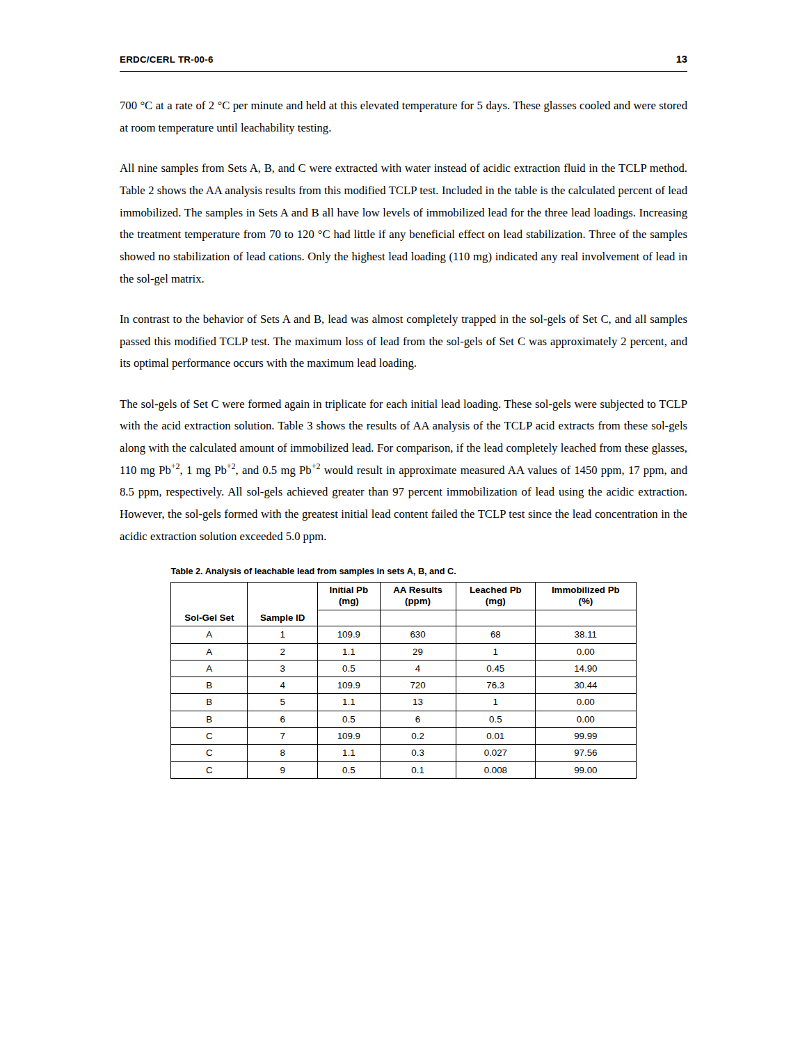ERDC/CERL TR-00-6 13
700 °C at a rate of 2 °C per minute and held at this elevated temperature for 5 days. These glasses cooled and were stored at room temperature until leachability testing.
All nine samples from Sets A, B, and C were extracted with water instead of acidic extraction fluid in the TCLP method. Table 2 shows the AA analysis results from this modified TCLP test. Included in the table is the calculated percent of lead immobilized. The samples in Sets A and B all have low levels of immobilized lead for the three lead loadings. Increasing the treatment temperature from 70 to 120 °C had little if any beneficial effect on lead stabilization. Three of the samples showed no stabilization of lead cations. Only the highest lead loading (110 mg) indicated any real involvement of lead in the sol-gel matrix.
In contrast to the behavior of Sets A and B, lead was almost completely trapped in the sol-gels of Set C, and all samples passed this modified TCLP test. The maximum loss of lead from the sol-gels of Set C was approximately 2 percent, and its optimal performance occurs with the maximum lead loading.
The sol-gels of Set C were formed again in triplicate for each initial lead loading. These sol-gels were subjected to TCLP with the acid extraction solution. Table 3 shows the results of AA analysis of the TCLP acid extracts from these sol-gels along with the calculated amount of immobilized lead. For comparison, if the lead completely leached from these glasses, 110 mg Pb+2, 1 mg Pb+2, and 0.5 mg Pb+2 would result in approximate measured AA values of 1450 ppm, 17 ppm, and 8.5 ppm, respectively. All sol-gels achieved greater than 97 percent immobilization of lead using the acidic extraction. However, the sol-gels formed with the greatest initial lead content failed the TCLP test since the lead concentration in the acidic extraction solution exceeded 5.0 ppm.
Table 2. Analysis of leachable lead from samples in sets A, B, and C.
| | | Initial Pb (mg) | AA Results (ppm) | Leached Pb (mg) | Immobilized Pb (%) |
| --- | --- | --- | --- | --- | --- |
| Sol-Gel Set | Sample ID | | | | |
| A | 1 | 109.9 | 630 | 68 | 38.11 |
| A | 2 | 1.1 | 29 | 1 | 0.00 |
| A | 3 | 0.5 | 4 | 0.45 | 14.90 |
| B | 4 | 109.9 | 720 | 76.3 | 30.44 |
| B | 5 | 1.1 | 13 | 1 | 0.00 |
| B | 6 | 0.5 | 6 | 0.5 | 0.00 |
| C | 7 | 109.9 | 0.2 | 0.01 | 99.99 |
| C | 8 | 1.1 | 0.3 | 0.027 | 97.56 |
| C | 9 | 0.5 | 0.1 | 0.008 | 99.00 |